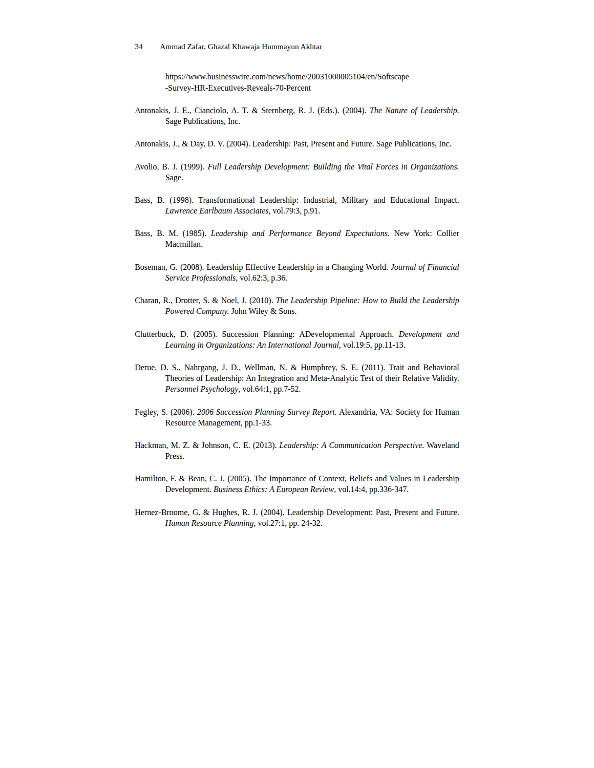34 Ammad Zafar, Ghazal Khawaja Hummayun Akhtar
https://www.businesswire.com/news/home/20031008005104/en/Softscape-Survey-HR-Executives-Reveals-70-Percent
Antonakis, J. E., Cianciolo, A. T. & Sternberg, R. J. (Eds.). (2004). The Nature of Leadership. Sage Publications, Inc.
Antonakis, J., & Day, D. V. (2004). Leadership: Past, Present and Future. Sage Publications, Inc.
Avolio, B. J. (1999). Full Leadership Development: Building the Vital Forces in Organizations. Sage.
Bass, B. (1998). Transformational Leadership: Industrial, Military and Educational Impact. Lawrence Earlbaum Associates, vol.79:3, p.91.
Bass, B. M. (1985). Leadership and Performance Beyond Expectations. New York: Collier Macmillan.
Boseman, G. (2008). Leadership Effective Leadership in a Changing World. Journal of Financial Service Professionals, vol.62:3, p.36.
Charan, R., Drotter, S. & Noel, J. (2010). The Leadership Pipeline: How to Build the Leadership Powered Company. John Wiley & Sons.
Clutterbuck, D. (2005). Succession Planning: ADevelopmental Approach. Development and Learning in Organizations: An International Journal, vol.19:5, pp.11-13.
Derue, D. S., Nahrgang, J. D., Wellman, N. & Humphrey, S. E. (2011). Trait and Behavioral Theories of Leadership: An Integration and Meta-Analytic Test of their Relative Validity. Personnel Psychology, vol.64:1, pp.7-52.
Fegley, S. (2006). 2006 Succession Planning Survey Report. Alexandria, VA: Society for Human Resource Management, pp.1-33.
Hackman, M. Z. & Johnson, C. E. (2013). Leadership: A Communication Perspective. Waveland Press.
Hamilton, F. & Bean, C. J. (2005). The Importance of Context, Beliefs and Values in Leadership Development. Business Ethics: A European Review, vol.14:4, pp.336-347.
Hernez-Broome, G. & Hughes, R. J. (2004). Leadership Development: Past, Present and Future. Human Resource Planning, vol.27:1, pp. 24-32.